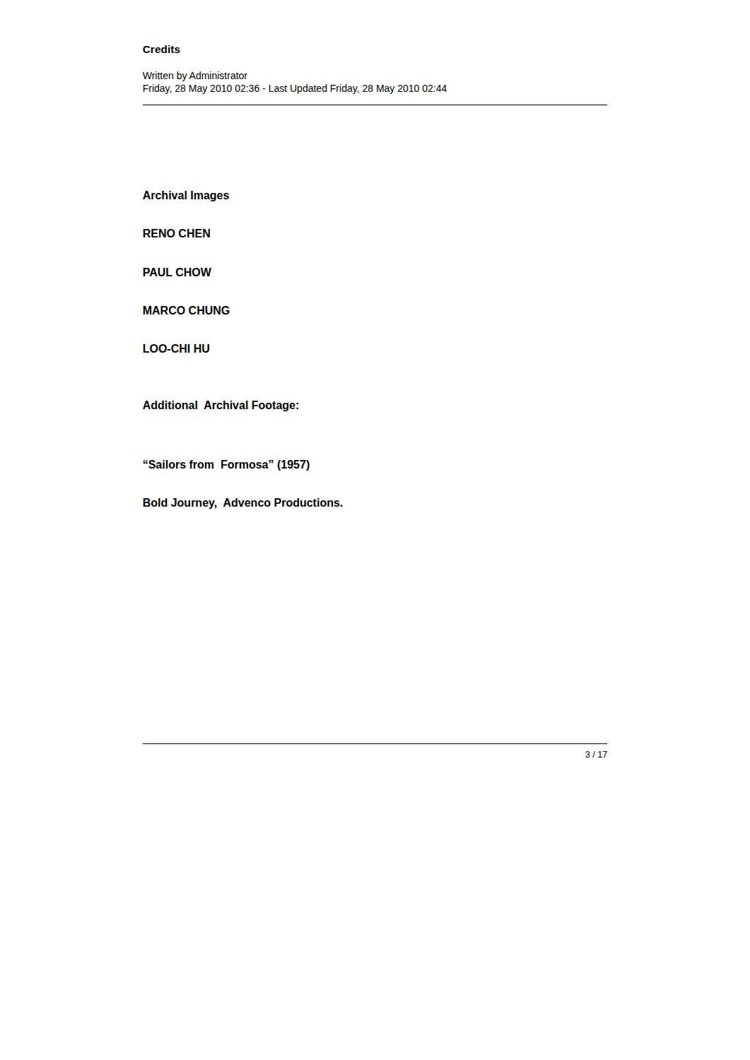Credits
Written by Administrator Friday, 28 May 2010 02:36 - Last Updated Friday, 28 May 2010 02:44
Archival Images
RENO CHEN
PAUL CHOW
MARCO CHUNG
LOO-CHI HU
Additional Archival Footage:
“Sailors from Formosa” (1957)
Bold Journey, Advenco Productions.
3 / 17